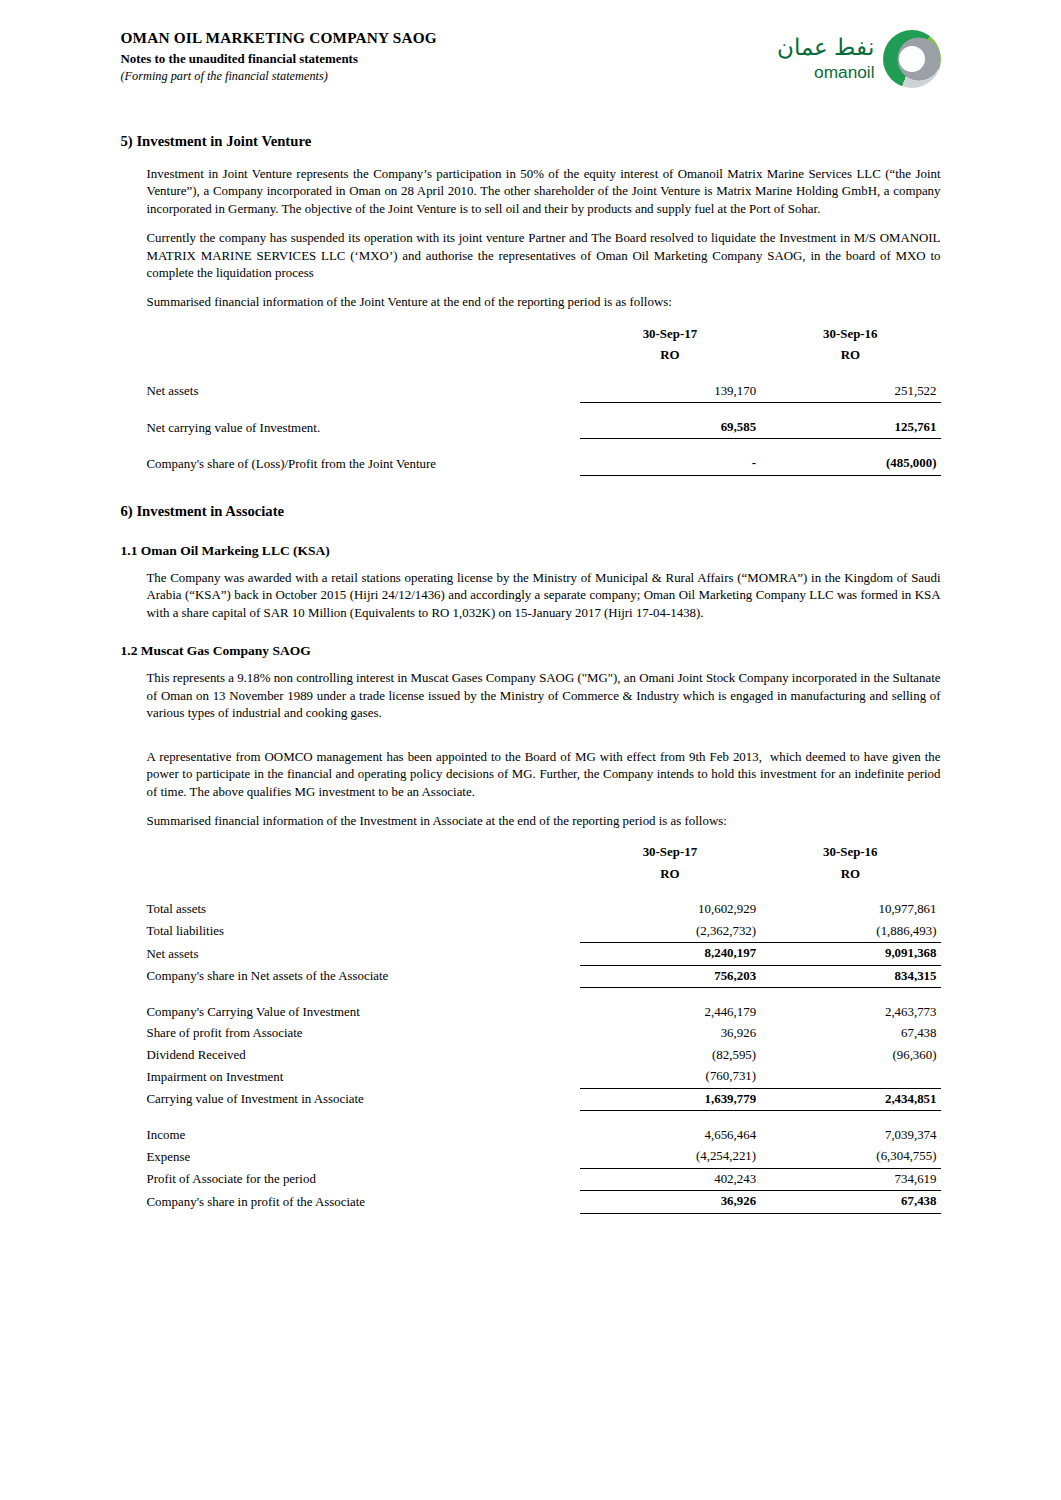OMAN OIL MARKETING COMPANY SAOG
Notes to the unaudited financial statements
(Forming part of the financial statements)
نفط عمان
omanoil
5) Investment in Joint Venture
Investment in Joint Venture represents the Company’s participation in 50% of the equity interest of Omanoil Matrix Marine Services LLC (“the Joint Venture”), a Company incorporated in Oman on 28 April 2010. The other shareholder of the Joint Venture is Matrix Marine Holding GmbH, a company incorporated in Germany. The objective of the Joint Venture is to sell oil and their by products and supply fuel at the Port of Sohar.
Currently the company has suspended its operation with its joint venture Partner and The Board resolved to liquidate the Investment in M/S OMANOIL MATRIX MARINE SERVICES LLC (‘MXO’) and authorise the representatives of Oman Oil Marketing Company SAOG, in the board of MXO to complete the liquidation process
Summarised financial information of the Joint Venture at the end of the reporting period is as follows:
| | 30-Sep-17 | 30-Sep-16 |
| --- | --- | --- |
| | RO | RO |
| Net assets | 139,170 | 251,522 |
| Net carrying value of Investment. | 69,585 | 125,761 |
| Company's share of (Loss)/Profit from the Joint Venture | - | (485,000) |
6) Investment in Associate
1.1 Oman Oil Markeing LLC (KSA)
The Company was awarded with a retail stations operating license by the Ministry of Municipal & Rural Affairs (“MOMRA”) in the Kingdom of Saudi Arabia (“KSA”) back in October 2015 (Hijri 24/12/1436) and accordingly a separate company; Oman Oil Marketing Company LLC was formed in KSA with a share capital of SAR 10 Million (Equivalents to RO 1,032K) on 15-January 2017 (Hijri 17-04-1438).
1.2 Muscat Gas Company SAOG
This represents a 9.18% non controlling interest in Muscat Gases Company SAOG ("MG"), an Omani Joint Stock Company incorporated in the Sultanate of Oman on 13 November 1989 under a trade license issued by the Ministry of Commerce & Industry which is engaged in manufacturing and selling of various types of industrial and cooking gases.
A representative from OOMCO management has been appointed to the Board of MG with effect from 9th Feb 2013, which deemed to have given the power to participate in the financial and operating policy decisions of MG. Further, the Company intends to hold this investment for an indefinite period of time. The above qualifies MG investment to be an Associate.
Summarised financial information of the Investment in Associate at the end of the reporting period is as follows:
| | 30-Sep-17 | 30-Sep-16 |
| --- | --- | --- |
| | RO | RO |
| Total assets | 10,602,929 | 10,977,861 |
| Total liabilities | (2,362,732) | (1,886,493) |
| Net assets | 8,240,197 | 9,091,368 |
| Company's share in Net assets of the Associate | 756,203 | 834,315 |
| Company's Carrying Value of Investment | 2,446,179 | 2,463,773 |
| Share of profit from Associate | 36,926 | 67,438 |
| Dividend Received | (82,595) | (96,360) |
| Impairment on Investment | (760,731) | |
| Carrying value of Investment in Associate | 1,639,779 | 2,434,851 |
| Income | 4,656,464 | 7,039,374 |
| Expense | (4,254,221) | (6,304,755) |
| Profit of Associate for the period | 402,243 | 734,619 |
| Company's share in profit of the Associate | 36,926 | 67,438 |